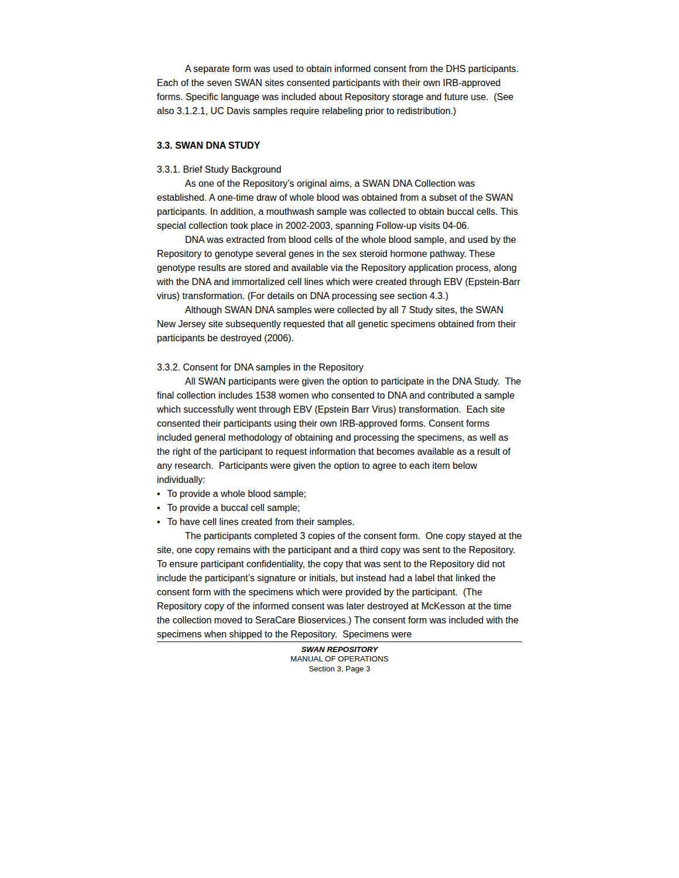A separate form was used to obtain informed consent from the DHS participants. Each of the seven SWAN sites consented participants with their own IRB-approved forms. Specific language was included about Repository storage and future use. (See also 3.1.2.1, UC Davis samples require relabeling prior to redistribution.)
3.3. SWAN DNA STUDY
3.3.1. Brief Study Background
As one of the Repository’s original aims, a SWAN DNA Collection was established. A one-time draw of whole blood was obtained from a subset of the SWAN participants. In addition, a mouthwash sample was collected to obtain buccal cells. This special collection took place in 2002-2003, spanning Follow-up visits 04-06.
DNA was extracted from blood cells of the whole blood sample, and used by the Repository to genotype several genes in the sex steroid hormone pathway. These genotype results are stored and available via the Repository application process, along with the DNA and immortalized cell lines which were created through EBV (Epstein-Barr virus) transformation. (For details on DNA processing see section 4.3.)
Although SWAN DNA samples were collected by all 7 Study sites, the SWAN New Jersey site subsequently requested that all genetic specimens obtained from their participants be destroyed (2006).
3.3.2. Consent for DNA samples in the Repository
All SWAN participants were given the option to participate in the DNA Study. The final collection includes 1538 women who consented to DNA and contributed a sample which successfully went through EBV (Epstein Barr Virus) transformation. Each site consented their participants using their own IRB-approved forms. Consent forms included general methodology of obtaining and processing the specimens, as well as the right of the participant to request information that becomes available as a result of any research. Participants were given the option to agree to each item below individually:
To provide a whole blood sample;
To provide a buccal cell sample;
To have cell lines created from their samples.
The participants completed 3 copies of the consent form. One copy stayed at the site, one copy remains with the participant and a third copy was sent to the Repository. To ensure participant confidentiality, the copy that was sent to the Repository did not include the participant’s signature or initials, but instead had a label that linked the consent form with the specimens which were provided by the participant. (The Repository copy of the informed consent was later destroyed at McKesson at the time the collection moved to SeraCare Bioservices.) The consent form was included with the specimens when shipped to the Repository. Specimens were
SWAN REPOSITORY
MANUAL OF OPERATIONS
Section 3, Page 3